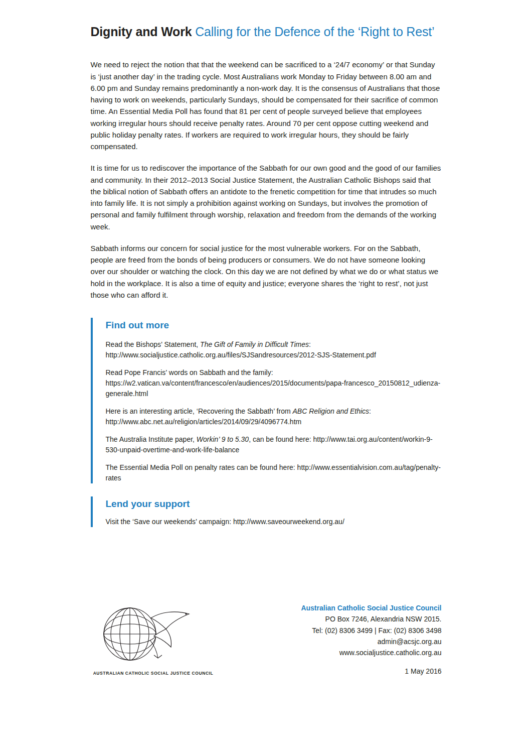Dignity and Work Calling for the Defence of the ‘Right to Rest’
We need to reject the notion that that the weekend can be sacrificed to a ‘24/7 economy’ or that Sunday is ‘just another day’ in the trading cycle. Most Australians work Monday to Friday between 8.00 am and 6.00 pm and Sunday remains predominantly a non-work day. It is the consensus of Australians that those having to work on weekends, particularly Sundays, should be compensated for their sacrifice of common time. An Essential Media Poll has found that 81 per cent of people surveyed believe that employees working irregular hours should receive penalty rates. Around 70 per cent oppose cutting weekend and public holiday penalty rates. If workers are required to work irregular hours, they should be fairly compensated.
It is time for us to rediscover the importance of the Sabbath for our own good and the good of our families and community. In their 2012–2013 Social Justice Statement, the Australian Catholic Bishops said that the biblical notion of Sabbath offers an antidote to the frenetic competition for time that intrudes so much into family life. It is not simply a prohibition against working on Sundays, but involves the promotion of personal and family fulfilment through worship, relaxation and freedom from the demands of the working week.
Sabbath informs our concern for social justice for the most vulnerable workers. For on the Sabbath, people are freed from the bonds of being producers or consumers. We do not have someone looking over our shoulder or watching the clock. On this day we are not defined by what we do or what status we hold in the workplace. It is also a time of equity and justice; everyone shares the ‘right to rest’, not just those who can afford it.
Find out more
Read the Bishops’ Statement, The Gift of Family in Difficult Times:
http://www.socialjustice.catholic.org.au/files/SJSandresources/2012-SJS-Statement.pdf
Read Pope Francis’ words on Sabbath and the family:
https://w2.vatican.va/content/francesco/en/audiences/2015/documents/papa-francesco_20150812_udienza-generale.html
Here is an interesting article, ‘Recovering the Sabbath’ from ABC Religion and Ethics:
http://www.abc.net.au/religion/articles/2014/09/29/4096774.htm
The Australia Institute paper, Workin’ 9 to 5.30, can be found here: http://www.tai.org.au/content/workin-9-530-unpaid-overtime-and-work-life-balance
The Essential Media Poll on penalty rates can be found here: http://www.essentialvision.com.au/tag/penalty-rates
Lend your support
Visit the ‘Save our weekends’ campaign: http://www.saveourweekend.org.au/
AUSTRALIAN CATHOLIC SOCIAL JUSTICE COUNCIL
Australian Catholic Social Justice Council
PO Box 7246, Alexandria NSW 2015.
Tel: (02) 8306 3499 | Fax: (02) 8306 3498
admin@acsjc.org.au
www.socialjustice.catholic.org.au
1 May 2016